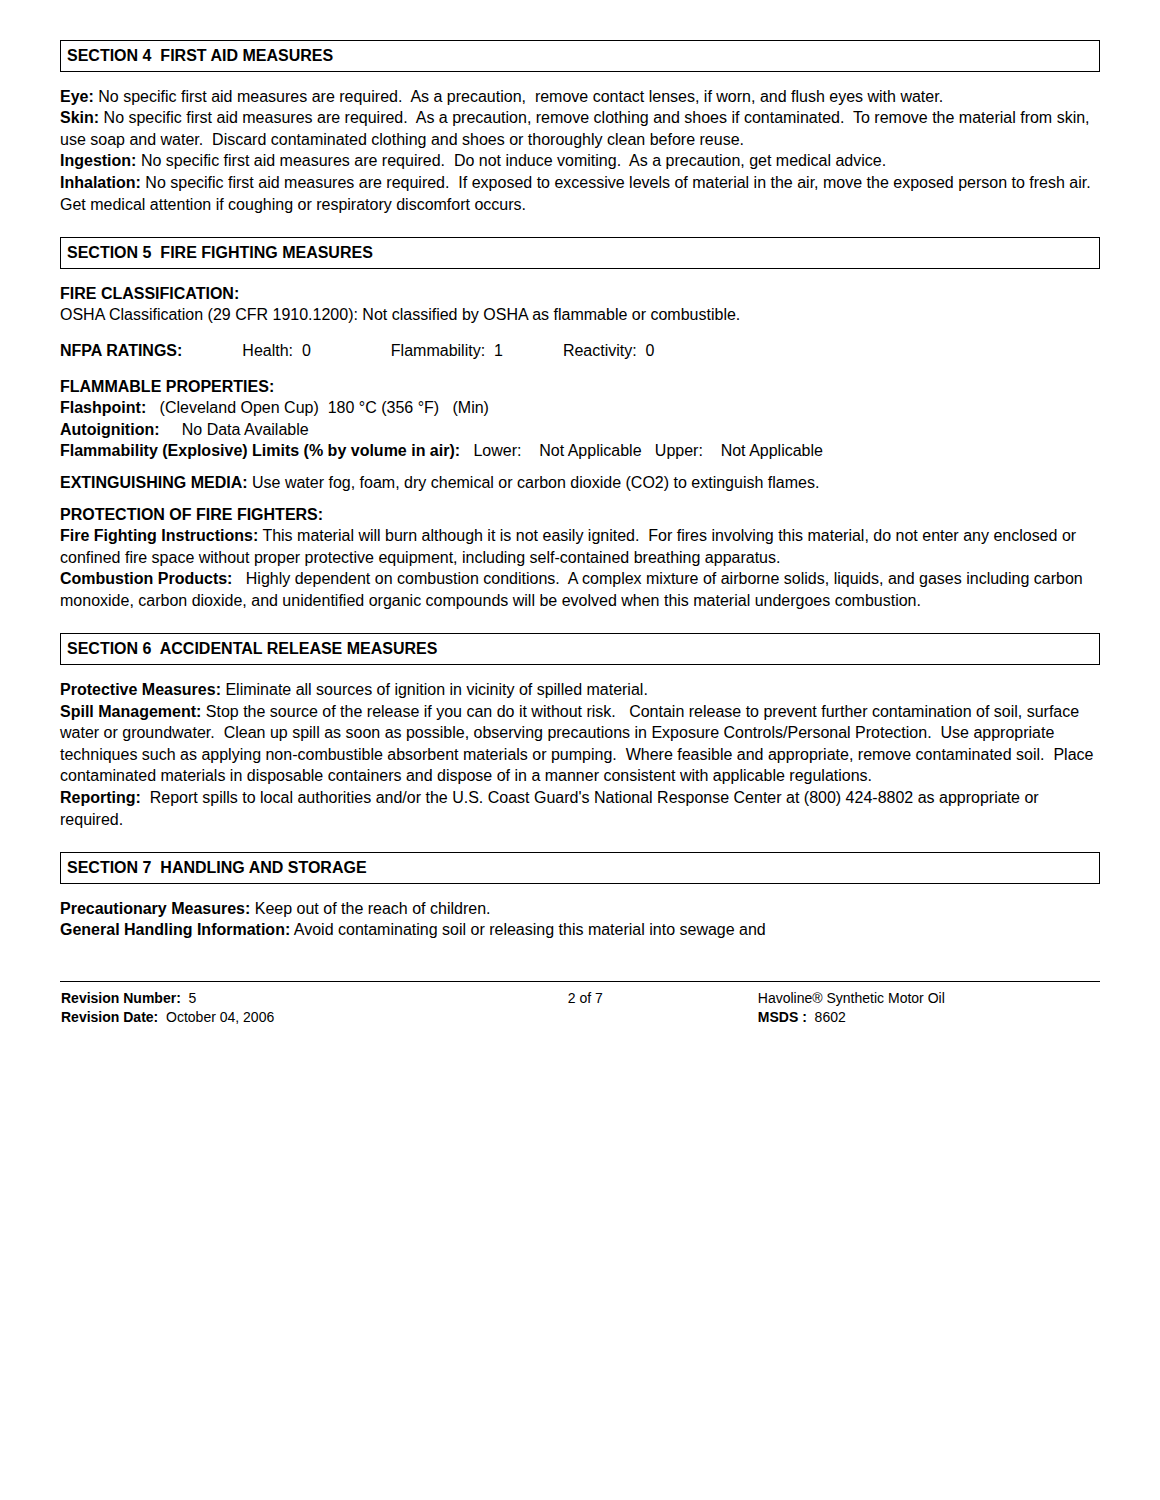SECTION 4 FIRST AID MEASURES
Eye: No specific first aid measures are required. As a precaution, remove contact lenses, if worn, and flush eyes with water.
Skin: No specific first aid measures are required. As a precaution, remove clothing and shoes if contaminated. To remove the material from skin, use soap and water. Discard contaminated clothing and shoes or thoroughly clean before reuse.
Ingestion: No specific first aid measures are required. Do not induce vomiting. As a precaution, get medical advice.
Inhalation: No specific first aid measures are required. If exposed to excessive levels of material in the air, move the exposed person to fresh air. Get medical attention if coughing or respiratory discomfort occurs.
SECTION 5 FIRE FIGHTING MEASURES
FIRE CLASSIFICATION:
OSHA Classification (29 CFR 1910.1200): Not classified by OSHA as flammable or combustible.
NFPA RATINGS: Health: 0 Flammability: 1 Reactivity: 0
FLAMMABLE PROPERTIES:
Flashpoint: (Cleveland Open Cup) 180 °C (356 °F) (Min)
Autoignition: No Data Available
Flammability (Explosive) Limits (% by volume in air): Lower: Not Applicable Upper: Not Applicable
EXTINGUISHING MEDIA: Use water fog, foam, dry chemical or carbon dioxide (CO2) to extinguish flames.
PROTECTION OF FIRE FIGHTERS:
Fire Fighting Instructions: This material will burn although it is not easily ignited. For fires involving this material, do not enter any enclosed or confined fire space without proper protective equipment, including self-contained breathing apparatus.
Combustion Products: Highly dependent on combustion conditions. A complex mixture of airborne solids, liquids, and gases including carbon monoxide, carbon dioxide, and unidentified organic compounds will be evolved when this material undergoes combustion.
SECTION 6 ACCIDENTAL RELEASE MEASURES
Protective Measures: Eliminate all sources of ignition in vicinity of spilled material.
Spill Management: Stop the source of the release if you can do it without risk. Contain release to prevent further contamination of soil, surface water or groundwater. Clean up spill as soon as possible, observing precautions in Exposure Controls/Personal Protection. Use appropriate techniques such as applying non-combustible absorbent materials or pumping. Where feasible and appropriate, remove contaminated soil. Place contaminated materials in disposable containers and dispose of in a manner consistent with applicable regulations.
Reporting: Report spills to local authorities and/or the U.S. Coast Guard's National Response Center at (800) 424-8802 as appropriate or required.
SECTION 7 HANDLING AND STORAGE
Precautionary Measures: Keep out of the reach of children.
General Handling Information: Avoid contaminating soil or releasing this material into sewage and
| Revision Number: 5 Revision Date: October 04, 2006 | 2 of 7 | Havoline® Synthetic Motor Oil MSDS : 8602 |